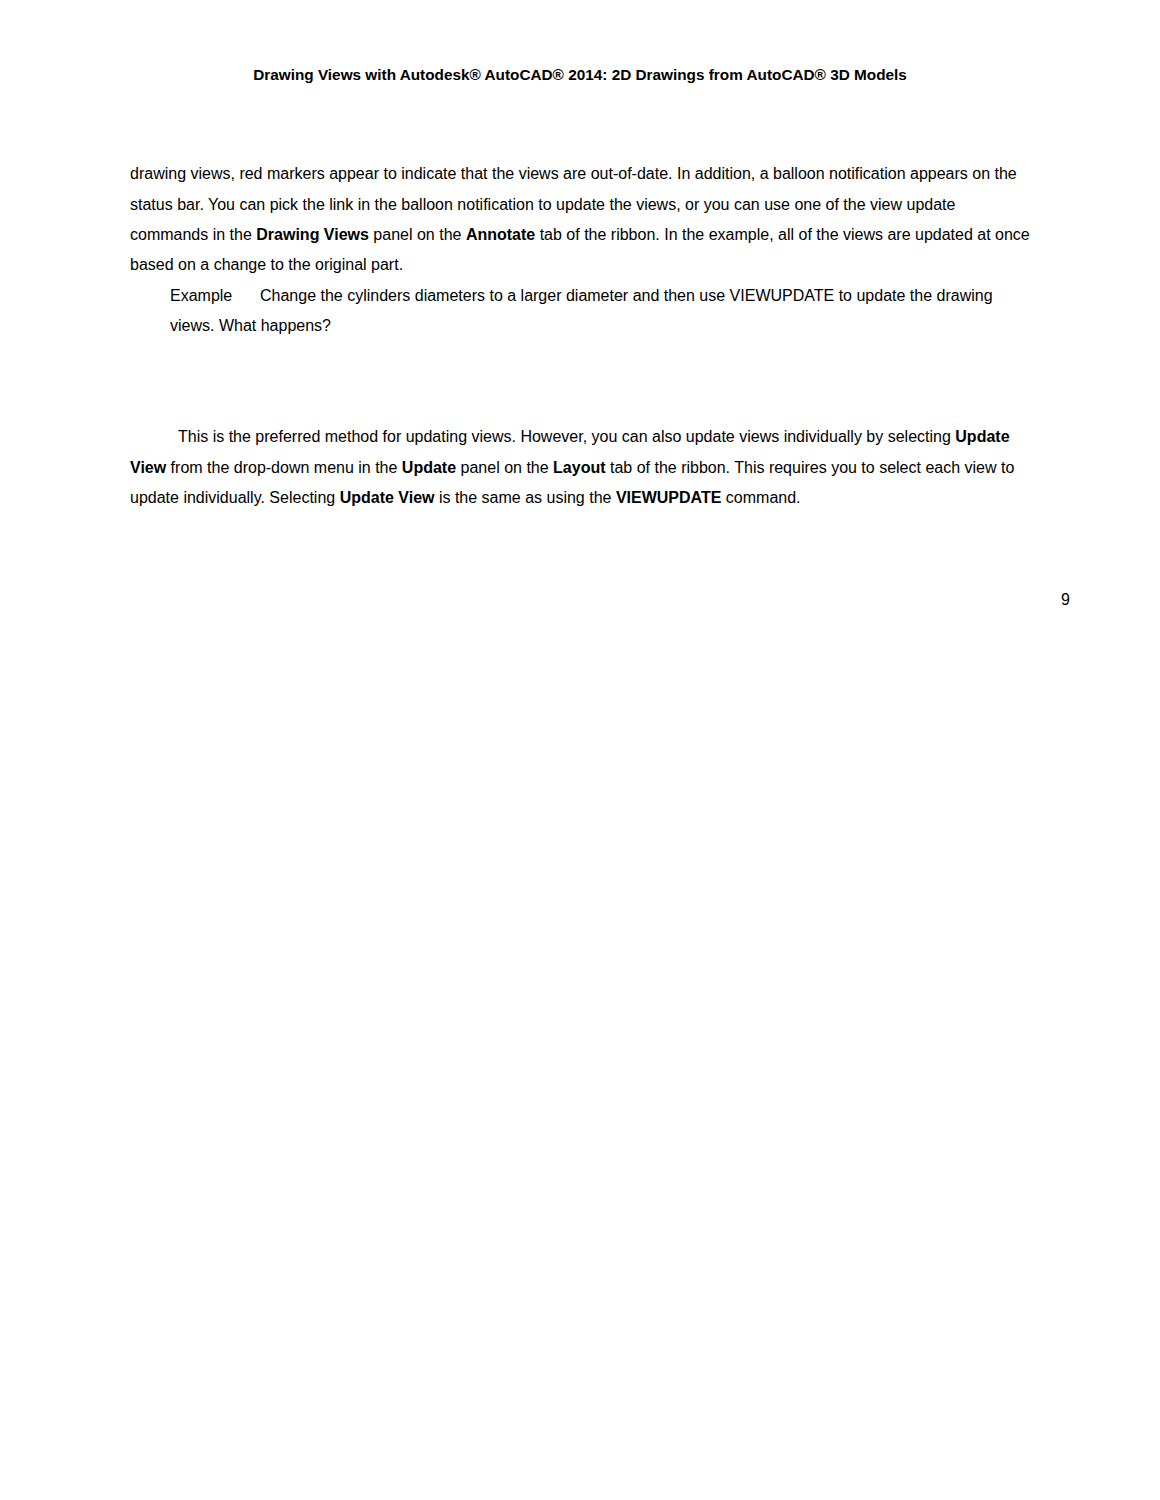Drawing Views with Autodesk® AutoCAD® 2014: 2D Drawings from AutoCAD® 3D Models
drawing views, red markers appear to indicate that the views are out-of-date. In addition, a balloon notification appears on the status bar. You can pick the link in the balloon notification to update the views, or you can use one of the view update commands in the Drawing Views panel on the Annotate tab of the ribbon. In the example, all of the views are updated at once based on a change to the original part.
Example Change the cylinders diameters to a larger diameter and then use VIEWUPDATE to update the drawing views. What happens?
This is the preferred method for updating views. However, you can also update views individually by selecting Update View from the drop-down menu in the Update panel on the Layout tab of the ribbon. This requires you to select each view to update individually. Selecting Update View is the same as using the VIEWUPDATE command.
9